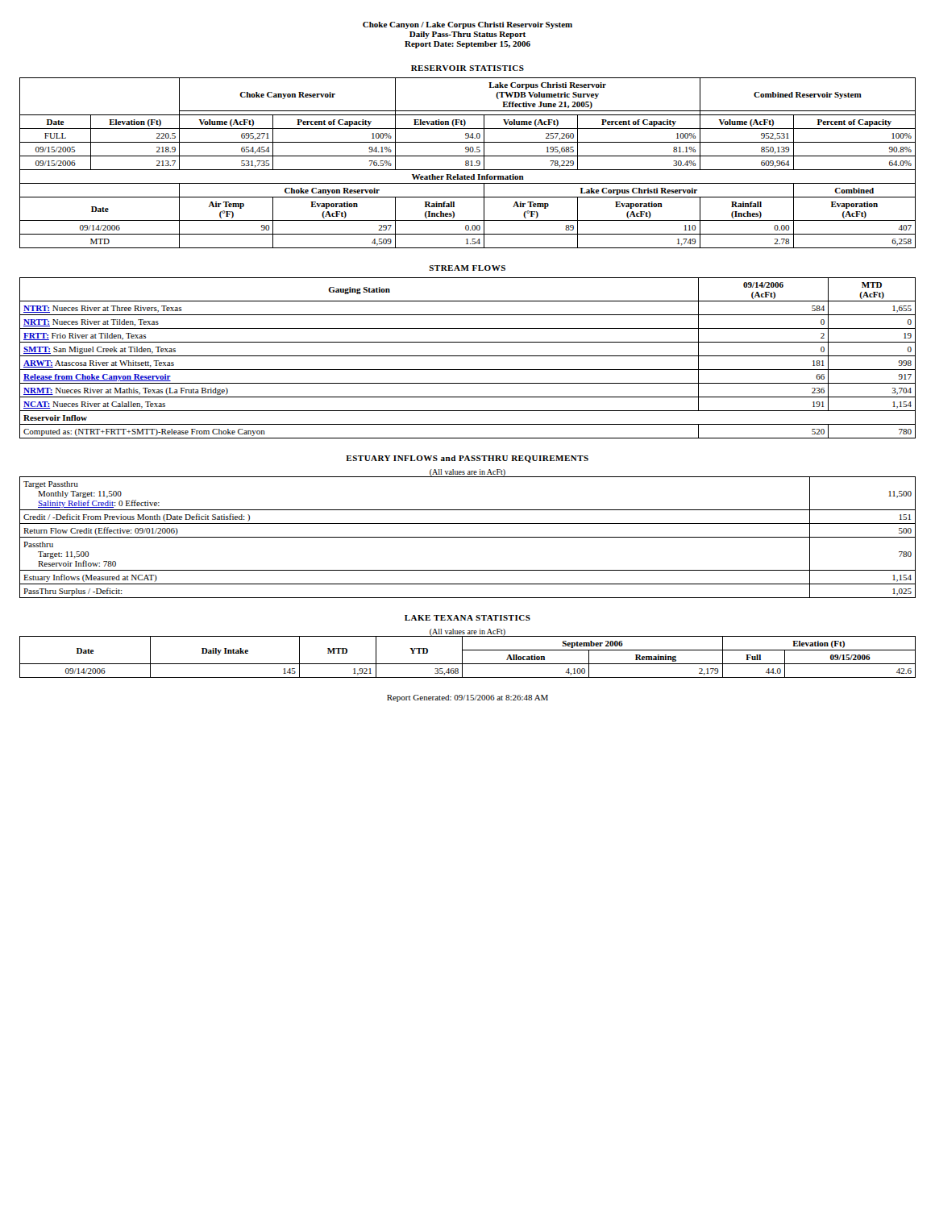Choke Canyon / Lake Corpus Christi Reservoir System
Daily Pass-Thru Status Report
Report Date: September 15, 2006
RESERVOIR STATISTICS
| | Choke Canyon Reservoir | Lake Corpus Christi Reservoir (TWDB Volumetric Survey Effective June 21, 2005) | Combined Reservoir System |
| --- | --- | --- | --- |
| Date | Elevation (Ft) | Volume (AcFt) | Percent of Capacity | Elevation (Ft) | Volume (AcFt) | Percent of Capacity | Volume (AcFt) | Percent of Capacity |
| FULL | 220.5 | 695,271 | 100% | 94.0 | 257,260 | 100% | 952,531 | 100% |
| 09/15/2005 | 218.9 | 654,454 | 94.1% | 90.5 | 195,685 | 81.1% | 850,139 | 90.8% |
| 09/15/2006 | 213.7 | 531,735 | 76.5% | 81.9 | 78,229 | 30.4% | 609,964 | 64.0% |
| Weather Related Information |
| | Choke Canyon Reservoir | Lake Corpus Christi Reservoir | Combined |
| Date | Air Temp (°F) | Evaporation (AcFt) | Rainfall (Inches) | Air Temp (°F) | Evaporation (AcFt) | Rainfall (Inches) | Evaporation (AcFt) |
| 09/14/2006 | 90 | 297 | 0.00 | 89 | 110 | 0.00 | 407 |
| MTD | | 4,509 | 1.54 | | 1,749 | 2.78 | 6,258 |
STREAM FLOWS
| Gauging Station | 09/14/2006 (AcFt) | MTD (AcFt) |
| --- | --- | --- |
| NTRT: Nueces River at Three Rivers, Texas | 584 | 1,655 |
| NRTT: Nueces River at Tilden, Texas | 0 | 0 |
| FRTT: Frio River at Tilden, Texas | 2 | 19 |
| SMTT: San Miguel Creek at Tilden, Texas | 0 | 0 |
| ARWT: Atascosa River at Whitsett, Texas | 181 | 998 |
| Release from Choke Canyon Reservoir | 66 | 917 |
| NRMT: Nueces River at Mathis, Texas (La Fruta Bridge) | 236 | 3,704 |
| NCAT: Nueces River at Calallen, Texas | 191 | 1,154 |
| Reservoir Inflow |
| Computed as: (NTRT+FRTT+SMTT)-Release From Choke Canyon | 520 | 780 |
ESTUARY INFLOWS and PASSTHRU REQUIREMENTS
(All values are in AcFt)
| Target Passthru Monthly Target: 11,500 Salinity Relief Credit : 0 Effective: | 11,500 |
| Credit / -Deficit From Previous Month (Date Deficit Satisfied: ) | 151 |
| Return Flow Credit (Effective: 09/01/2006) | 500 |
| Passthru Target: 11,500 Reservoir Inflow: 780 | 780 |
| Estuary Inflows (Measured at NCAT) | 1,154 |
| PassThru Surplus / -Deficit: | 1,025 |
LAKE TEXANA STATISTICS
(All values are in AcFt)
| Date | Daily Intake | MTD | YTD | September 2006 | Elevation (Ft) |
| --- | --- | --- | --- | --- | --- |
| Allocation | Remaining | Full | 09/15/2006 |
| 09/14/2006 | 145 | 1,921 | 35,468 | 4,100 | 2,179 | 44.0 | 42.6 |
Report Generated: 09/15/2006 at 8:26:48 AM